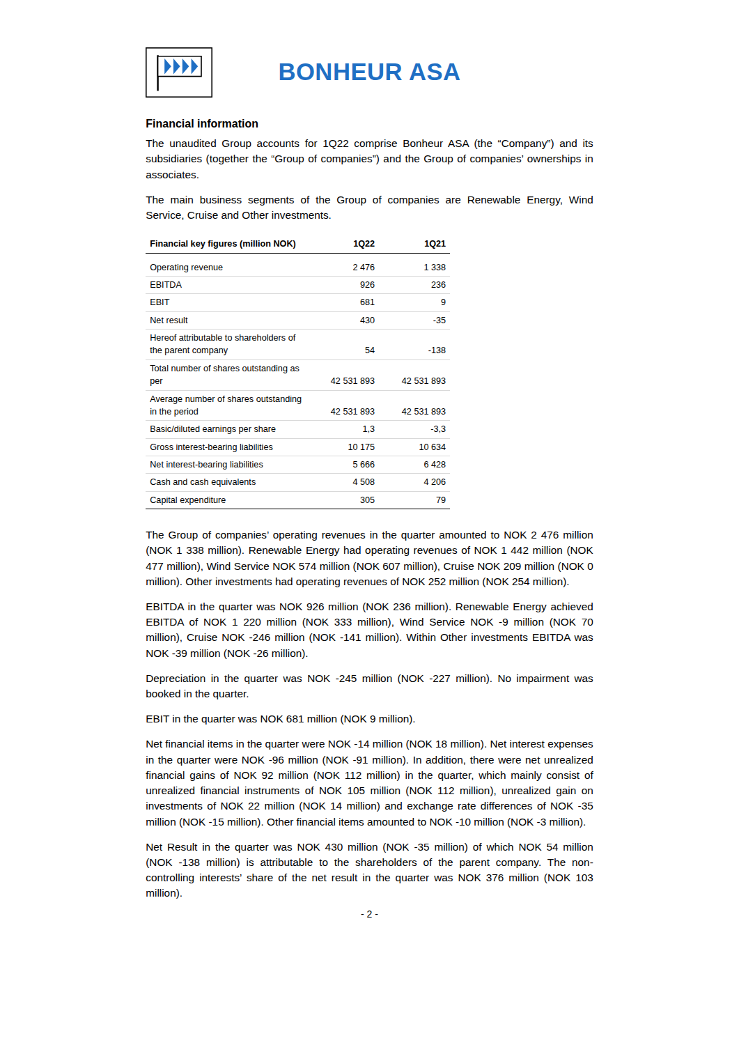BONHEUR ASA
Financial information
The unaudited Group accounts for 1Q22 comprise Bonheur ASA (the “Company”) and its subsidiaries (together the “Group of companies”) and the Group of companies’ ownerships in associates.
The main business segments of the Group of companies are Renewable Energy, Wind Service, Cruise and Other investments.
| Financial key figures (million NOK) | 1Q22 | 1Q21 |
| --- | --- | --- |
| Operating revenue | 2 476 | 1 338 |
| EBITDA | 926 | 236 |
| EBIT | 681 | 9 |
| Net result | 430 | -35 |
| Hereof attributable to shareholders of the parent company | 54 | -138 |
| Total number of shares outstanding as per | 42 531 893 | 42 531 893 |
| Average number of shares outstanding in the period | 42 531 893 | 42 531 893 |
| Basic/diluted earnings per share | 1,3 | -3,3 |
| Gross interest-bearing liabilities | 10 175 | 10 634 |
| Net interest-bearing liabilities | 5 666 | 6 428 |
| Cash and cash equivalents | 4 508 | 4 206 |
| Capital expenditure | 305 | 79 |
The Group of companies’ operating revenues in the quarter amounted to NOK 2 476 million (NOK 1 338 million). Renewable Energy had operating revenues of NOK 1 442 million (NOK 477 million), Wind Service NOK 574 million (NOK 607 million), Cruise NOK 209 million (NOK 0 million). Other investments had operating revenues of NOK 252 million (NOK 254 million).
EBITDA in the quarter was NOK 926 million (NOK 236 million). Renewable Energy achieved EBITDA of NOK 1 220 million (NOK 333 million), Wind Service NOK -9 million (NOK 70 million), Cruise NOK -246 million (NOK -141 million). Within Other investments EBITDA was NOK -39 million (NOK -26 million).
Depreciation in the quarter was NOK -245 million (NOK -227 million). No impairment was booked in the quarter.
EBIT in the quarter was NOK 681 million (NOK 9 million).
Net financial items in the quarter were NOK -14 million (NOK 18 million). Net interest expenses in the quarter were NOK -96 million (NOK -91 million). In addition, there were net unrealized financial gains of NOK 92 million (NOK 112 million) in the quarter, which mainly consist of unrealized financial instruments of NOK 105 million (NOK 112 million), unrealized gain on investments of NOK 22 million (NOK 14 million) and exchange rate differences of NOK -35 million (NOK -15 million). Other financial items amounted to NOK -10 million (NOK -3 million).
Net Result in the quarter was NOK 430 million (NOK -35 million) of which NOK 54 million (NOK -138 million) is attributable to the shareholders of the parent company. The non-controlling interests’ share of the net result in the quarter was NOK 376 million (NOK 103 million).
- 2 -